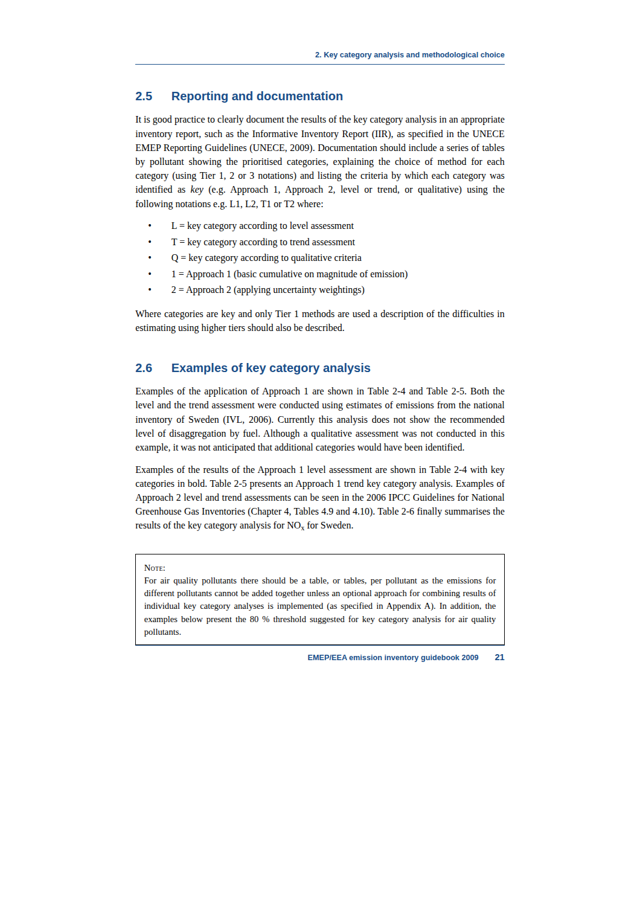2. Key category analysis and methodological choice
2.5 Reporting and documentation
It is good practice to clearly document the results of the key category analysis in an appropriate inventory report, such as the Informative Inventory Report (IIR), as specified in the UNECE EMEP Reporting Guidelines (UNECE, 2009). Documentation should include a series of tables by pollutant showing the prioritised categories, explaining the choice of method for each category (using Tier 1, 2 or 3 notations) and listing the criteria by which each category was identified as key (e.g. Approach 1, Approach 2, level or trend, or qualitative) using the following notations e.g. L1, L2, T1 or T2 where:
L = key category according to level assessment
T = key category according to trend assessment
Q = key category according to qualitative criteria
1 = Approach 1 (basic cumulative on magnitude of emission)
2 = Approach 2 (applying uncertainty weightings)
Where categories are key and only Tier 1 methods are used a description of the difficulties in estimating using higher tiers should also be described.
2.6 Examples of key category analysis
Examples of the application of Approach 1 are shown in Table 2-4 and Table 2-5. Both the level and the trend assessment were conducted using estimates of emissions from the national inventory of Sweden (IVL, 2006). Currently this analysis does not show the recommended level of disaggregation by fuel. Although a qualitative assessment was not conducted in this example, it was not anticipated that additional categories would have been identified.
Examples of the results of the Approach 1 level assessment are shown in Table 2-4 with key categories in bold. Table 2-5 presents an Approach 1 trend key category analysis. Examples of Approach 2 level and trend assessments can be seen in the 2006 IPCC Guidelines for National Greenhouse Gas Inventories (Chapter 4, Tables 4.9 and 4.10). Table 2-6 finally summarises the results of the key category analysis for NOx for Sweden.
Note:
For air quality pollutants there should be a table, or tables, per pollutant as the emissions for different pollutants cannot be added together unless an optional approach for combining results of individual key category analyses is implemented (as specified in Appendix A). In addition, the examples below present the 80 % threshold suggested for key category analysis for air quality pollutants.
EMEP/EEA emission inventory guidebook 2009 21